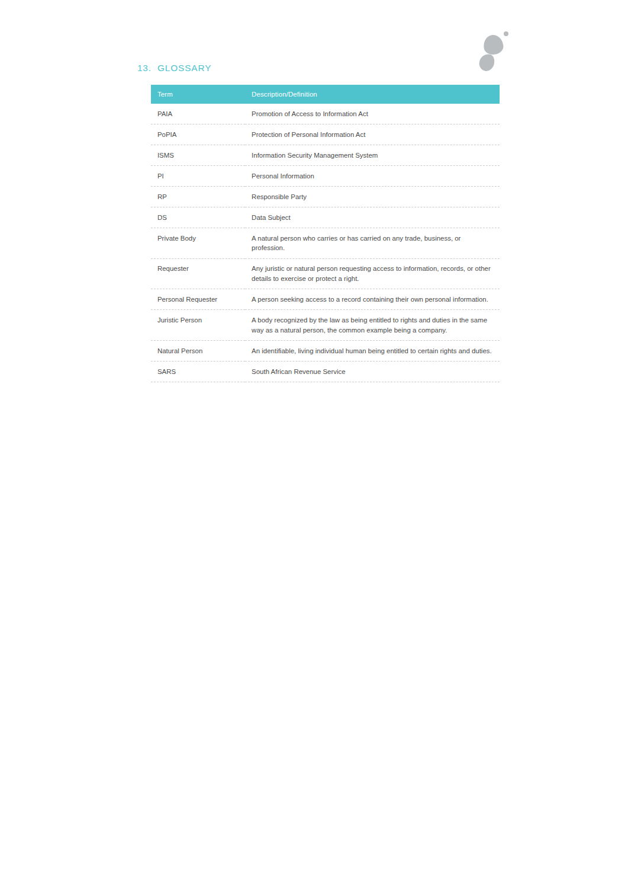13. GLOSSARY
| Term | Description/Definition |
| --- | --- |
| PAIA | Promotion of Access to Information Act |
| PoPIA | Protection of Personal Information Act |
| ISMS | Information Security Management System |
| PI | Personal Information |
| RP | Responsible Party |
| DS | Data Subject |
| Private Body | A natural person who carries or has carried on any trade, business, or profession. |
| Requester | Any juristic or natural person requesting access to information, records, or other details to exercise or protect a right. |
| Personal Requester | A person seeking access to a record containing their own personal information. |
| Juristic Person | A body recognized by the law as being entitled to rights and duties in the same way as a natural person, the common example being a company. |
| Natural Person | An identifiable, living individual human being entitled to certain rights and duties. |
| SARS | South African Revenue Service |